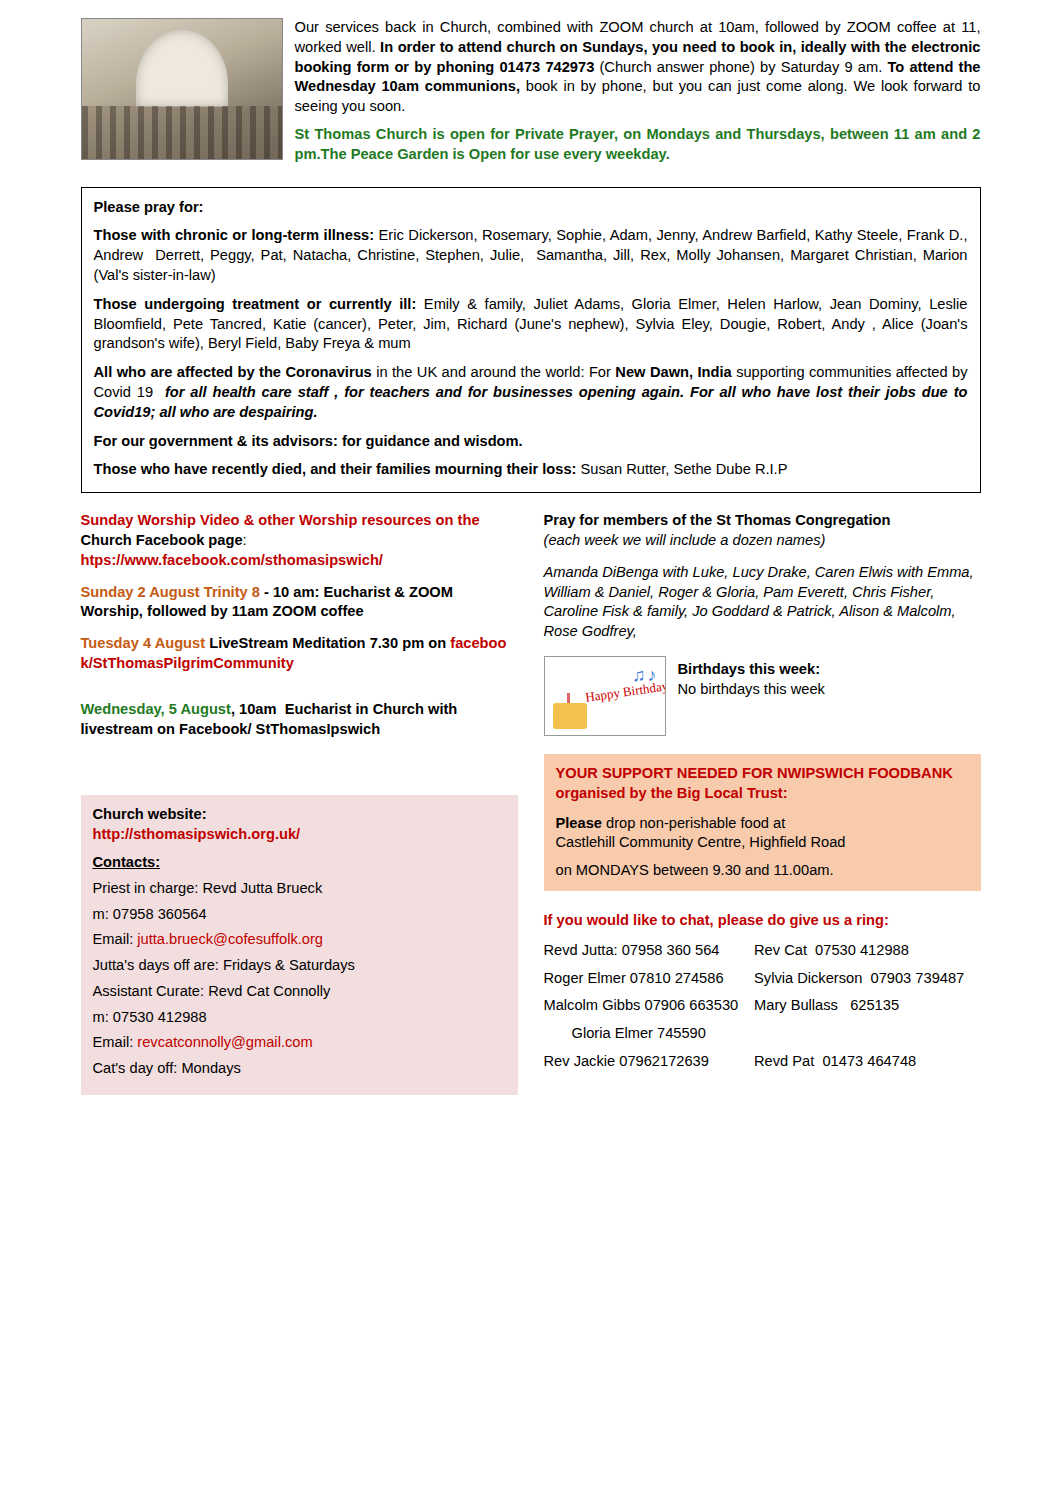Our services back in Church, combined with ZOOM church at 10am, followed by ZOOM coffee at 11, worked well. In order to attend church on Sundays, you need to book in, ideally with the electronic booking form or by phoning 01473 742973 (Church answer phone) by Saturday 9 am. To attend the Wednesday 10am communions, book in by phone, but you can just come along. We look forward to seeing you soon.
St Thomas Church is open for Private Prayer, on Mondays and Thursdays, between 11 am and 2 pm.The Peace Garden is Open for use every weekday.
Please pray for:
Those with chronic or long-term illness: Eric Dickerson, Rosemary, Sophie, Adam, Jenny, Andrew Barfield, Kathy Steele, Frank D., Andrew Derrett, Peggy, Pat, Natacha, Christine, Stephen, Julie, Samantha, Jill, Rex, Molly Johansen, Margaret Christian, Marion (Val's sister-in-law)
Those undergoing treatment or currently ill: Emily & family, Juliet Adams, Gloria Elmer, Helen Harlow, Jean Dominy, Leslie Bloomfield, Pete Tancred, Katie (cancer), Peter, Jim, Richard (June's nephew), Sylvia Eley, Dougie, Robert, Andy , Alice (Joan's grandson's wife), Beryl Field, Baby Freya & mum
All who are affected by the Coronavirus in the UK and around the world: For New Dawn, India supporting communities affected by Covid 19 for all health care staff , for teachers and for businesses opening again. For all who have lost their jobs due to Covid19; all who are despairing.
For our government & its advisors: for guidance and wisdom.
Those who have recently died, and their families mourning their loss: Susan Rutter, Sethe Dube R.I.P
Sunday Worship Video & other Worship resources on the Church Facebook page:
htps://www.facebook.com/sthomasipswich/
Sunday 2 August Trinity 8 - 10 am: Eucharist & ZOOM Worship, followed by 11am ZOOM coffee
Tuesday 4 August LiveStream Meditation 7.30 pm on facebook/StThomasPilgrimCommunity
Wednesday, 5 August, 10am Eucharist in Church with livestream on Facebook/ StThomasIpswich
Church website:
http://sthomasipswich.org.uk/
Contacts:
Priest in charge: Revd Jutta Brueck
m: 07958 360564
Email: jutta.brueck@cofesuffolk.org
Jutta's days off are: Fridays & Saturdays
Assistant Curate: Revd Cat Connolly
m: 07530 412988
Email: revcatconnolly@gmail.com
Cat's day off: Mondays
Pray for members of the St Thomas Congregation
(each week we will include a dozen names)
Amanda DiBenga with Luke, Lucy Drake, Caren Elwis with Emma, William & Daniel, Roger & Gloria, Pam Everett, Chris Fisher, Caroline Fisk & family, Jo Goddard & Patrick, Alison & Malcolm, Rose Godfrey,
♫♪ Happy Birthday
Birthdays this week: No birthdays this week
YOUR SUPPORT NEEDED FOR NWIPSWICH FOODBANK organised by the Big Local Trust:
Please drop non-perishable food at
Castlehill Community Centre, Highfield Road
on MONDAYS between 9.30 and 11.00am.
If you would like to chat, please do give us a ring:
| Revd Jutta: 07958 360 564 | Rev Cat 07530 412988 |
| Roger Elmer 07810 274586 | Sylvia Dickerson 07903 739487 |
| Malcolm Gibbs 07906 663530 | Mary Bullass 625135 |
| Gloria Elmer 745590 | |
| Rev Jackie 07962172639 | Revd Pat 01473 464748 |